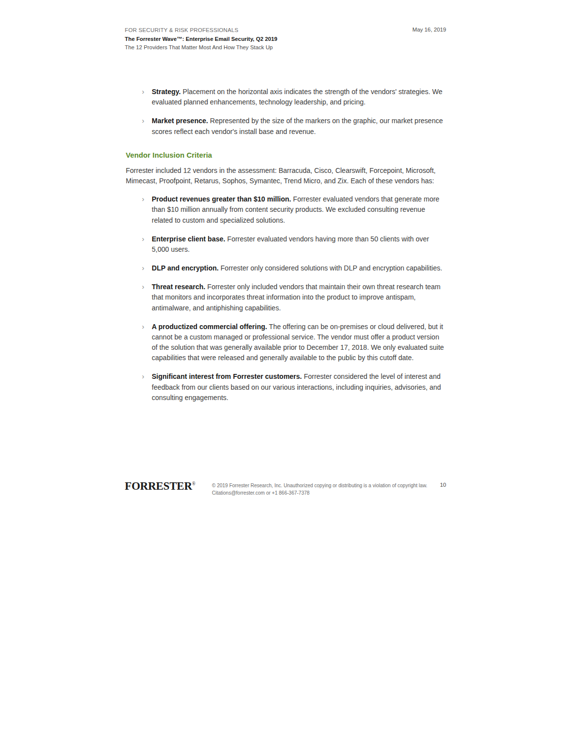FOR SECURITY & RISK PROFESSIONALS
The Forrester Wave™: Enterprise Email Security, Q2 2019
The 12 Providers That Matter Most And How They Stack Up
May 16, 2019
Strategy. Placement on the horizontal axis indicates the strength of the vendors' strategies. We evaluated planned enhancements, technology leadership, and pricing.
Market presence. Represented by the size of the markers on the graphic, our market presence scores reflect each vendor's install base and revenue.
Vendor Inclusion Criteria
Forrester included 12 vendors in the assessment: Barracuda, Cisco, Clearswift, Forcepoint, Microsoft, Mimecast, Proofpoint, Retarus, Sophos, Symantec, Trend Micro, and Zix. Each of these vendors has:
Product revenues greater than $10 million. Forrester evaluated vendors that generate more than $10 million annually from content security products. We excluded consulting revenue related to custom and specialized solutions.
Enterprise client base. Forrester evaluated vendors having more than 50 clients with over 5,000 users.
DLP and encryption. Forrester only considered solutions with DLP and encryption capabilities.
Threat research. Forrester only included vendors that maintain their own threat research team that monitors and incorporates threat information into the product to improve antispam, antimalware, and antiphishing capabilities.
A productized commercial offering. The offering can be on-premises or cloud delivered, but it cannot be a custom managed or professional service. The vendor must offer a product version of the solution that was generally available prior to December 17, 2018. We only evaluated suite capabilities that were released and generally available to the public by this cutoff date.
Significant interest from Forrester customers. Forrester considered the level of interest and feedback from our clients based on our various interactions, including inquiries, advisories, and consulting engagements.
FORRESTER®
© 2019 Forrester Research, Inc. Unauthorized copying or distributing is a violation of copyright law.
Citations@forrester.com or +1 866-367-7378
10